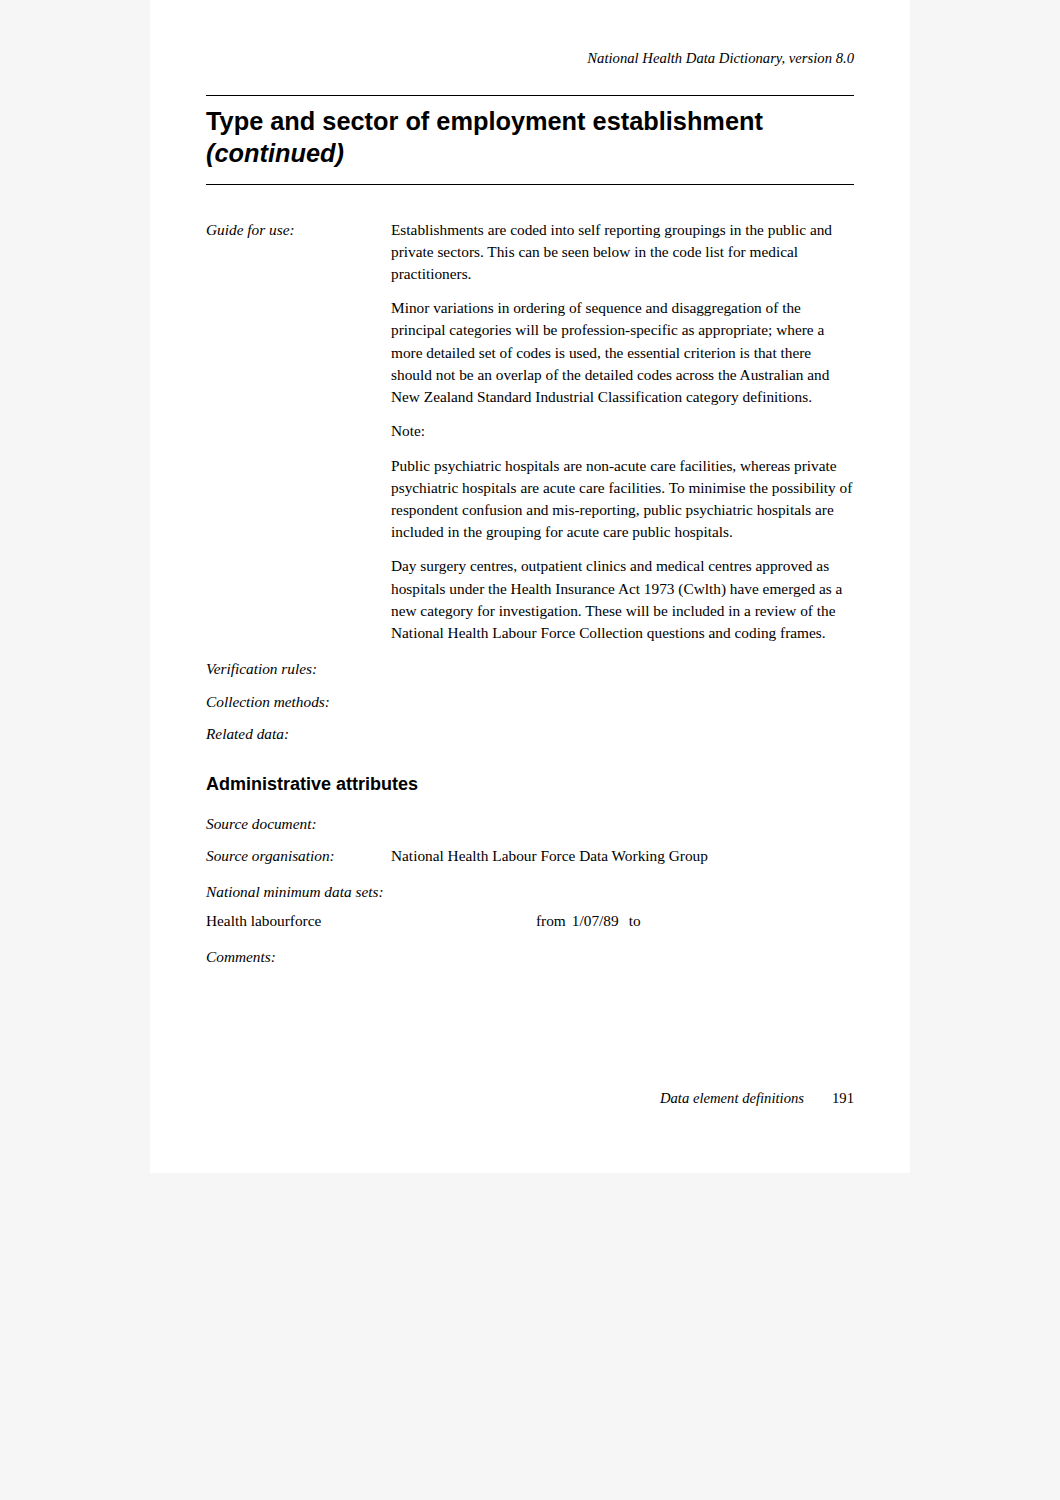National Health Data Dictionary, version 8.0
Type and sector of employment establishment (continued)
Guide for use:
Establishments are coded into self reporting groupings in the public and private sectors. This can be seen below in the code list for medical practitioners.
Minor variations in ordering of sequence and disaggregation of the principal categories will be profession-specific as appropriate; where a more detailed set of codes is used, the essential criterion is that there should not be an overlap of the detailed codes across the Australian and New Zealand Standard Industrial Classification category definitions.
Note:
Public psychiatric hospitals are non-acute care facilities, whereas private psychiatric hospitals are acute care facilities. To minimise the possibility of respondent confusion and mis-reporting, public psychiatric hospitals are included in the grouping for acute care public hospitals.
Day surgery centres, outpatient clinics and medical centres approved as hospitals under the Health Insurance Act 1973 (Cwlth) have emerged as a new category for investigation. These will be included in a review of the National Health Labour Force Collection questions and coding frames.
Verification rules:
Collection methods:
Related data:
Administrative attributes
Source document:
Source organisation:
National Health Labour Force Data Working Group
National minimum data sets:
Health labourforce
from 1/07/89 to
Comments:
Data element definitions 191